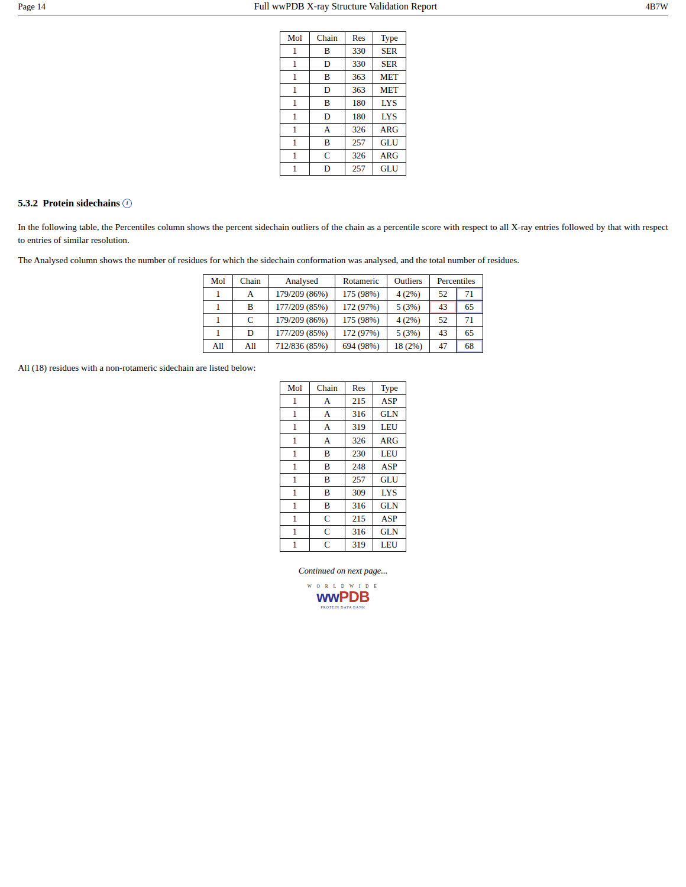Page 14
Full wwPDB X-ray Structure Validation Report
4B7W
| Mol | Chain | Res | Type |
| --- | --- | --- | --- |
| 1 | B | 330 | SER |
| 1 | D | 330 | SER |
| 1 | B | 363 | MET |
| 1 | D | 363 | MET |
| 1 | B | 180 | LYS |
| 1 | D | 180 | LYS |
| 1 | A | 326 | ARG |
| 1 | B | 257 | GLU |
| 1 | C | 326 | ARG |
| 1 | D | 257 | GLU |
5.3.2 Protein sidechains i
In the following table, the Percentiles column shows the percent sidechain outliers of the chain as a percentile score with respect to all X-ray entries followed by that with respect to entries of similar resolution.
The Analysed column shows the number of residues for which the sidechain conformation was analysed, and the total number of residues.
| Mol | Chain | Analysed | Rotameric | Outliers | Percentiles |
| --- | --- | --- | --- | --- | --- |
| 1 | A | 179/209 (86%) | 175 (98%) | 4 (2%) | 52 71 |
| 1 | B | 177/209 (85%) | 172 (97%) | 5 (3%) | 43 65 |
| 1 | C | 179/209 (86%) | 175 (98%) | 4 (2%) | 52 71 |
| 1 | D | 177/209 (85%) | 172 (97%) | 5 (3%) | 43 65 |
| All | All | 712/836 (85%) | 694 (98%) | 18 (2%) | 47 68 |
All (18) residues with a non-rotameric sidechain are listed below:
| Mol | Chain | Res | Type |
| --- | --- | --- | --- |
| 1 | A | 215 | ASP |
| 1 | A | 316 | GLN |
| 1 | A | 319 | LEU |
| 1 | A | 326 | ARG |
| 1 | B | 230 | LEU |
| 1 | B | 248 | ASP |
| 1 | B | 257 | GLU |
| 1 | B | 309 | LYS |
| 1 | B | 316 | GLN |
| 1 | C | 215 | ASP |
| 1 | C | 316 | GLN |
| 1 | C | 319 | LEU |
Continued on next page...
W O R L D W I D E
ww PDB
PROTEIN DATA BANK